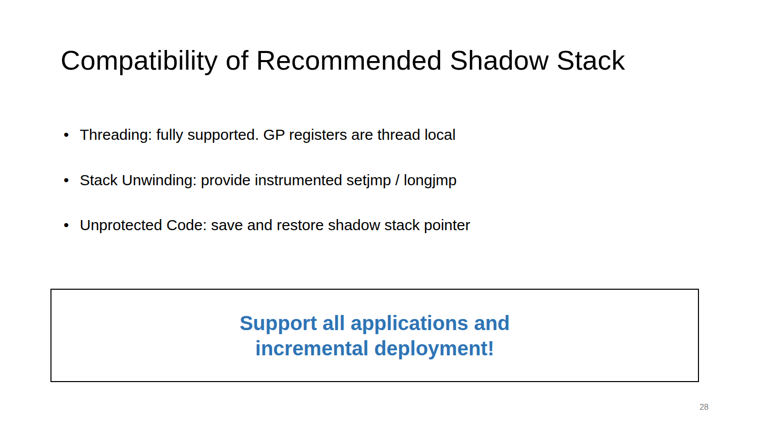Compatibility of Recommended Shadow Stack
Threading: fully supported. GP registers are thread local
Stack Unwinding: provide instrumented setjmp / longjmp
Unprotected Code: save and restore shadow stack pointer
Support all applications and
incremental deployment!
28